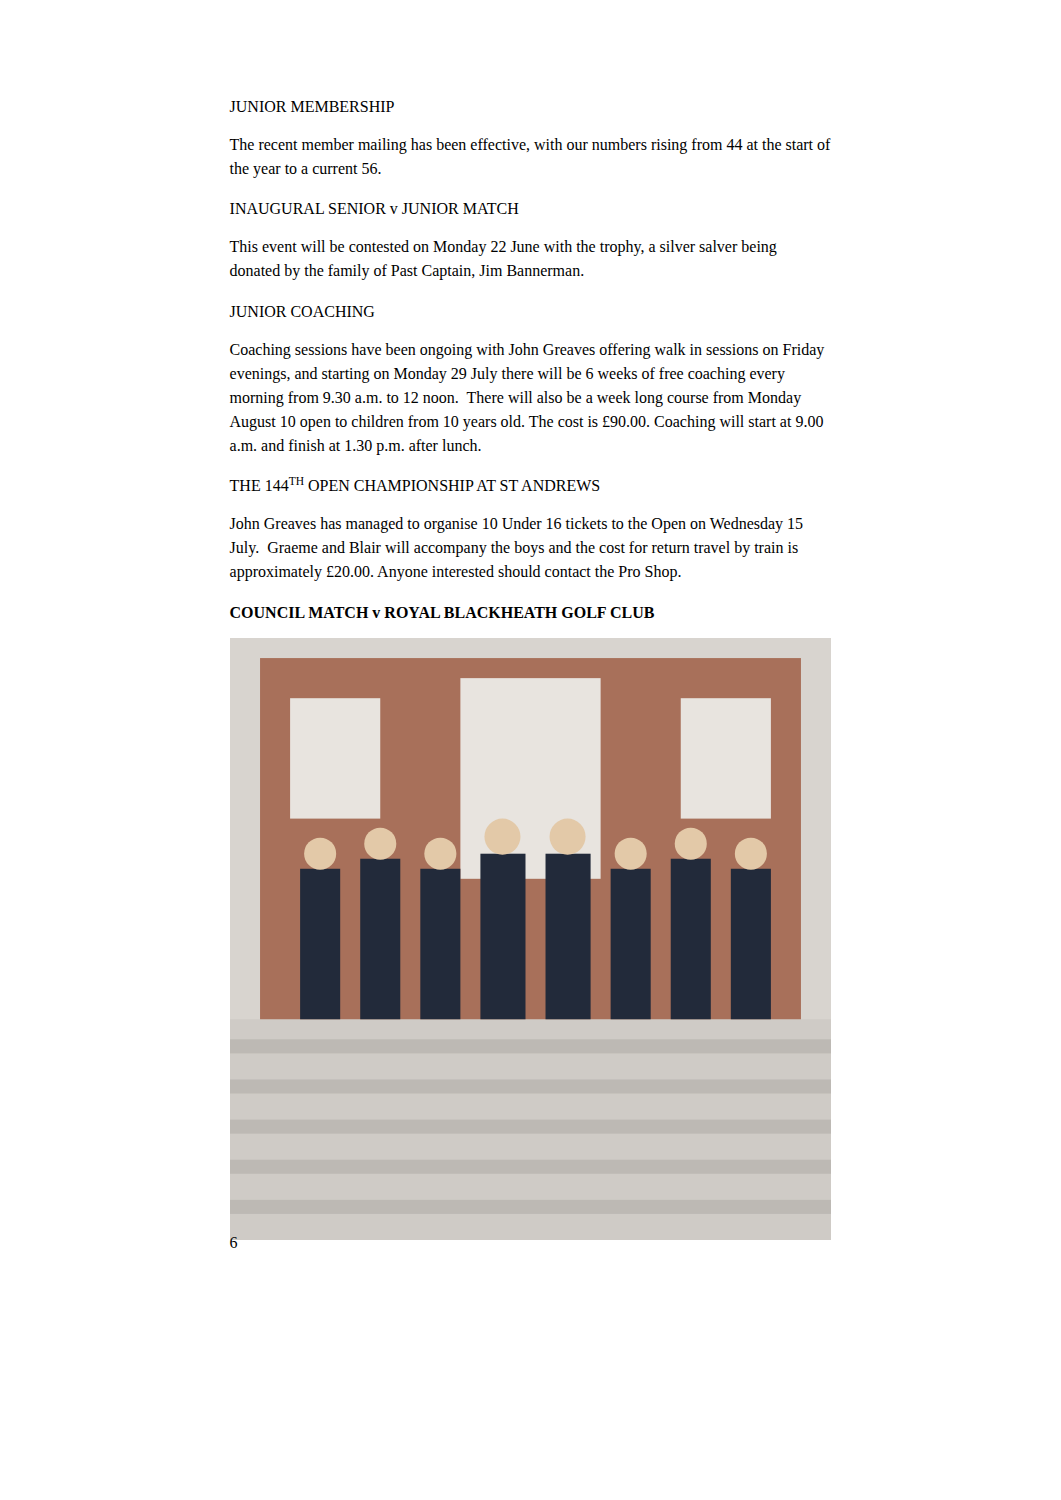JUNIOR MEMBERSHIP
The recent member mailing has been effective, with our numbers rising from 44 at the start of the year to a current 56.
INAUGURAL SENIOR v JUNIOR MATCH
This event will be contested on Monday 22 June with the trophy, a silver salver being donated by the family of Past Captain, Jim Bannerman.
JUNIOR COACHING
Coaching sessions have been ongoing with John Greaves offering walk in sessions on Friday evenings, and starting on Monday 29 July there will be 6 weeks of free coaching every morning from 9.30 a.m. to 12 noon. There will also be a week long course from Monday August 10 open to children from 10 years old. The cost is £90.00. Coaching will start at 9.00 a.m. and finish at 1.30 p.m. after lunch.
THE 144TH OPEN CHAMPIONSHIP AT ST ANDREWS
John Greaves has managed to organise 10 Under 16 tickets to the Open on Wednesday 15 July. Graeme and Blair will accompany the boys and the cost for return travel by train is approximately £20.00. Anyone interested should contact the Pro Shop.
COUNCIL MATCH v ROYAL BLACKHEATH GOLF CLUB
6